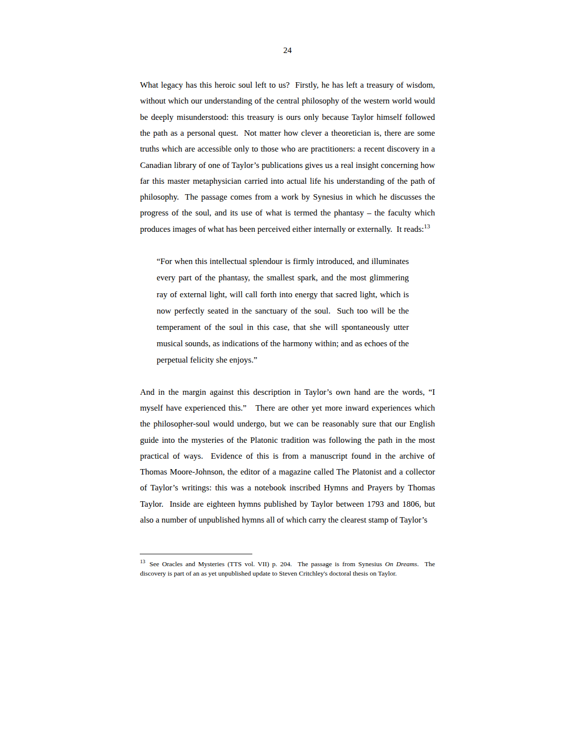24
What legacy has this heroic soul left to us? Firstly, he has left a treasury of wisdom, without which our understanding of the central philosophy of the western world would be deeply misunderstood: this treasury is ours only because Taylor himself followed the path as a personal quest. Not matter how clever a theoretician is, there are some truths which are accessible only to those who are practitioners: a recent discovery in a Canadian library of one of Taylor’s publications gives us a real insight concerning how far this master metaphysician carried into actual life his understanding of the path of philosophy. The passage comes from a work by Synesius in which he discusses the progress of the soul, and its use of what is termed the phantasy – the faculty which produces images of what has been perceived either internally or externally. It reads:13
“For when this intellectual splendour is firmly introduced, and illuminates every part of the phantasy, the smallest spark, and the most glimmering ray of external light, will call forth into energy that sacred light, which is now perfectly seated in the sanctuary of the soul. Such too will be the temperament of the soul in this case, that she will spontaneously utter musical sounds, as indications of the harmony within; and as echoes of the perpetual felicity she enjoys.”
And in the margin against this description in Taylor’s own hand are the words, “I myself have experienced this.” There are other yet more inward experiences which the philosopher-soul would undergo, but we can be reasonably sure that our English guide into the mysteries of the Platonic tradition was following the path in the most practical of ways. Evidence of this is from a manuscript found in the archive of Thomas Moore-Johnson, the editor of a magazine called The Platonist and a collector of Taylor’s writings: this was a notebook inscribed Hymns and Prayers by Thomas Taylor. Inside are eighteen hymns published by Taylor between 1793 and 1806, but also a number of unpublished hymns all of which carry the clearest stamp of Taylor’s
13 See Oracles and Mysteries (TTS vol. VII) p. 204. The passage is from Synesius On Dreams. The discovery is part of an as yet unpublished update to Steven Critchley's doctoral thesis on Taylor.